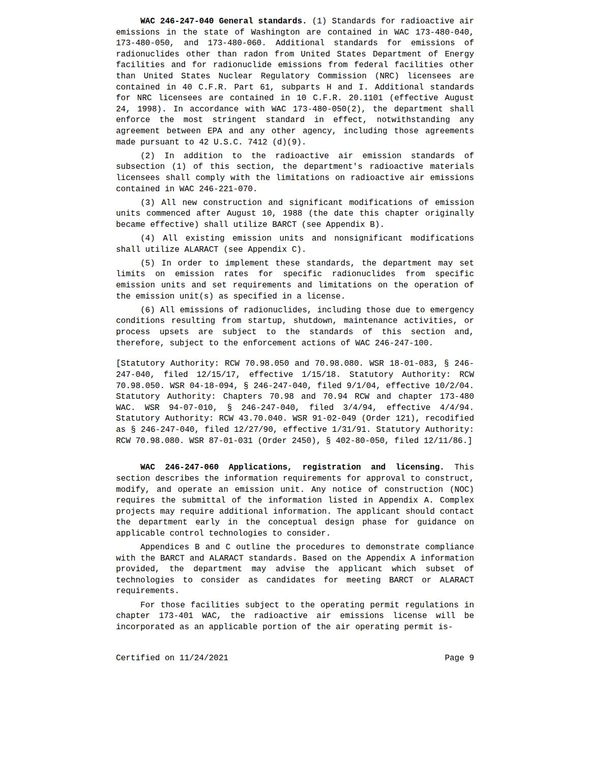WAC 246-247-040 General standards. (1) Standards for radioactive air emissions in the state of Washington are contained in WAC 173-480-040, 173-480-050, and 173-480-060. Additional standards for emissions of radionuclides other than radon from United States Department of Energy facilities and for radionuclide emissions from federal facilities other than United States Nuclear Regulatory Commission (NRC) licensees are contained in 40 C.F.R. Part 61, subparts H and I. Additional standards for NRC licensees are contained in 10 C.F.R. 20.1101 (effective August 24, 1998). In accordance with WAC 173-480-050(2), the department shall enforce the most stringent standard in effect, notwithstanding any agreement between EPA and any other agency, including those agreements made pursuant to 42 U.S.C. 7412 (d)(9).
(2) In addition to the radioactive air emission standards of subsection (1) of this section, the department's radioactive materials licensees shall comply with the limitations on radioactive air emissions contained in WAC 246-221-070.
(3) All new construction and significant modifications of emission units commenced after August 10, 1988 (the date this chapter originally became effective) shall utilize BARCT (see Appendix B).
(4) All existing emission units and nonsignificant modifications shall utilize ALARACT (see Appendix C).
(5) In order to implement these standards, the department may set limits on emission rates for specific radionuclides from specific emission units and set requirements and limitations on the operation of the emission unit(s) as specified in a license.
(6) All emissions of radionuclides, including those due to emergency conditions resulting from startup, shutdown, maintenance activities, or process upsets are subject to the standards of this section and, therefore, subject to the enforcement actions of WAC 246-247-100.
[Statutory Authority: RCW 70.98.050 and 70.98.080. WSR 18-01-083, § 246-247-040, filed 12/15/17, effective 1/15/18. Statutory Authority: RCW 70.98.050. WSR 04-18-094, § 246-247-040, filed 9/1/04, effective 10/2/04. Statutory Authority: Chapters 70.98 and 70.94 RCW and chapter 173-480 WAC. WSR 94-07-010, § 246-247-040, filed 3/4/94, effective 4/4/94. Statutory Authority: RCW 43.70.040. WSR 91-02-049 (Order 121), recodified as § 246-247-040, filed 12/27/90, effective 1/31/91. Statutory Authority: RCW 70.98.080. WSR 87-01-031 (Order 2450), § 402-80-050, filed 12/11/86.]
WAC 246-247-060 Applications, registration and licensing. This section describes the information requirements for approval to construct, modify, and operate an emission unit. Any notice of construction (NOC) requires the submittal of the information listed in Appendix A. Complex projects may require additional information. The applicant should contact the department early in the conceptual design phase for guidance on applicable control technologies to consider.
Appendices B and C outline the procedures to demonstrate compliance with the BARCT and ALARACT standards. Based on the Appendix A information provided, the department may advise the applicant which subset of technologies to consider as candidates for meeting BARCT or ALARACT requirements.
For those facilities subject to the operating permit regulations in chapter 173-401 WAC, the radioactive air emissions license will be incorporated as an applicable portion of the air operating permit is-
Certified on 11/24/2021 Page 9